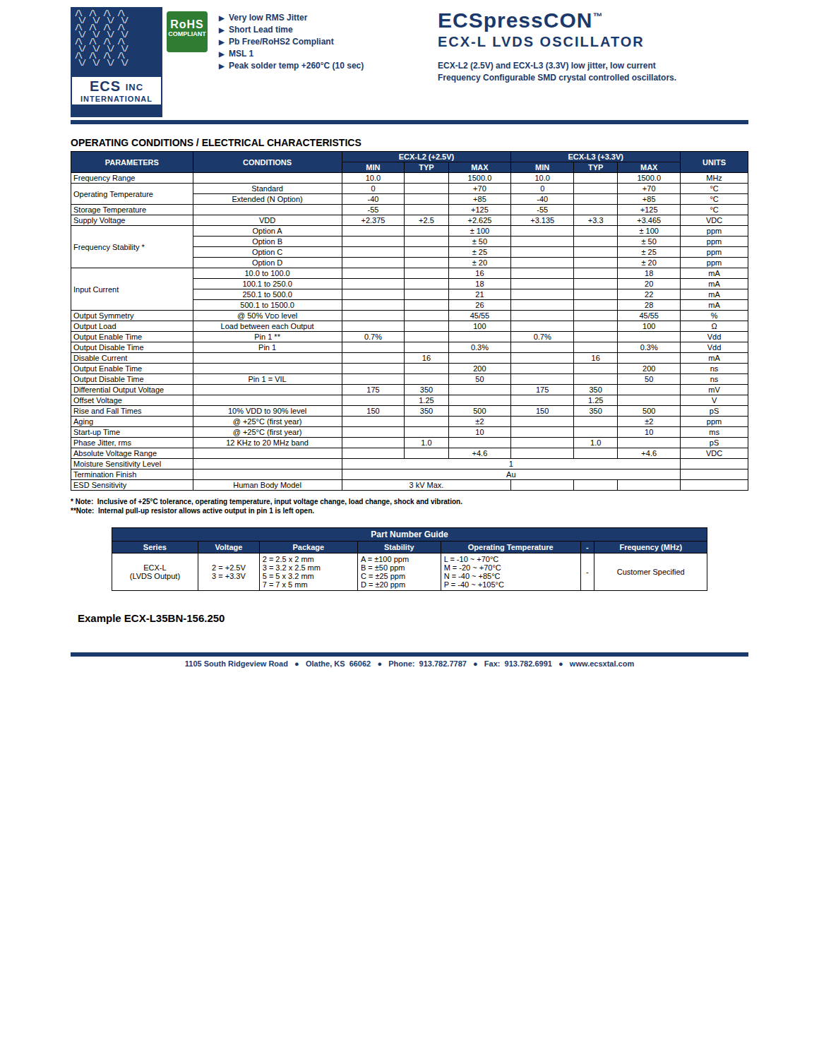/\ /\ /\ /\ \/ \/ \/ \/ /\ /\ /\ /\ \/ \/ \/ \/ /\ /\ /\ /\ \/ \/ \/ \/ /\ /\ /\ /\ \/ \/ \/ \/
ECS INC
INTERNATIONAL
RoHSCOMPLIANT
Very low RMS Jitter
Short Lead time
Pb Free/RoHS2 Compliant
MSL 1
Peak solder temp +260°C (10 sec)
ECSpressCON™
ECX-L LVDS OSCILLATOR
ECX-L2 (2.5V) and ECX-L3 (3.3V) low jitter, low current
Frequency Configurable SMD crystal controlled oscillators.
OPERATING CONDITIONS / ELECTRICAL CHARACTERISTICS
| PARAMETERS | CONDITIONS | ECX-L2 (+2.5V) | ECX-L3 (+3.3V) | UNITS |
| --- | --- | --- | --- | --- |
| MIN | TYP | MAX | MIN | TYP | MAX |
| Frequency Range | | 10.0 | | 1500.0 | 10.0 | | 1500.0 | MHz |
| Operating Temperature | Standard | 0 | | +70 | 0 | | +70 | °C |
| Extended (N Option) | -40 | | +85 | -40 | | +85 | °C |
| Storage Temperature | | -55 | | +125 | -55 | | +125 | °C |
| Supply Voltage | VDD | +2.375 | +2.5 | +2.625 | +3.135 | +3.3 | +3.465 | VDC |
| Frequency Stability * | Option A | | | ± 100 | | | ± 100 | ppm |
| Option B | | | ± 50 | | | ± 50 | ppm |
| Option C | | | ± 25 | | | ± 25 | ppm |
| Option D | | | ± 20 | | | ± 20 | ppm |
| Input Current | 10.0 to 100.0 | | | 16 | | | 18 | mA |
| 100.1 to 250.0 | | | 18 | | | 20 | mA |
| 250.1 to 500.0 | | | 21 | | | 22 | mA |
| 500.1 to 1500.0 | | | 26 | | | 28 | mA |
| Output Symmetry | @ 50% V DD level | | | 45/55 | | | 45/55 | % |
| Output Load | Load between each Output | | | 100 | | | 100 | Ω |
| Output Enable Time | Pin 1 ** | 0.7% | | | 0.7% | | | Vdd |
| Output Disable Time | Pin 1 | | | 0.3% | | | 0.3% | Vdd |
| Disable Current | | | 16 | | | 16 | | mA |
| Output Enable Time | | | | 200 | | | 200 | ns |
| Output Disable Time | Pin 1 = VIL | | | 50 | | | 50 | ns |
| Differential Output Voltage | | 175 | 350 | | 175 | 350 | | mV |
| Offset Voltage | | | 1.25 | | | 1.25 | | V |
| Rise and Fall Times | 10% VDD to 90% level | 150 | 350 | 500 | 150 | 350 | 500 | pS |
| Aging | @ +25°C (first year) | | | ±2 | | | ±2 | ppm |
| Start-up Time | @ +25°C (first year) | | | 10 | | | 10 | ms |
| Phase Jitter, rms | 12 KHz to 20 MHz band | | 1.0 | | | 1.0 | | pS |
| Absolute Voltage Range | | | | +4.6 | | | +4.6 | VDC |
| Moisture Sensitivity Level | | 1 | |
| Termination Finish | | Au | |
| ESD Sensitivity | Human Body Model | 3 kV Max. | | | | |
* Note: Inclusive of +25°C tolerance, operating temperature, input voltage change, load change, shock and vibration.
**Note: Internal pull-up resistor allows active output in pin 1 is left open.
| Part Number Guide |
| --- |
| Series | Voltage | Package | Stability | Operating Temperature | - | Frequency (MHz) |
| ECX-L (LVDS Output) | 2 = +2.5V 3 = +3.3V | 2 = 2.5 x 2 mm 3 = 3.2 x 2.5 mm 5 = 5 x 3.2 mm 7 = 7 x 5 mm | A = ±100 ppm B = ±50 ppm C = ±25 ppm D = ±20 ppm | L = -10 ~ +70°C M = -20 ~ +70°C N = -40 ~ +85°C P = -40 ~ +105°C | - | Customer Specified |
Example ECX-L35BN-156.250
1105 South Ridgeview Road ● Olathe, KS 66062 ● Phone: 913.782.7787 ● Fax: 913.782.6991 ● www.ecsxtal.com